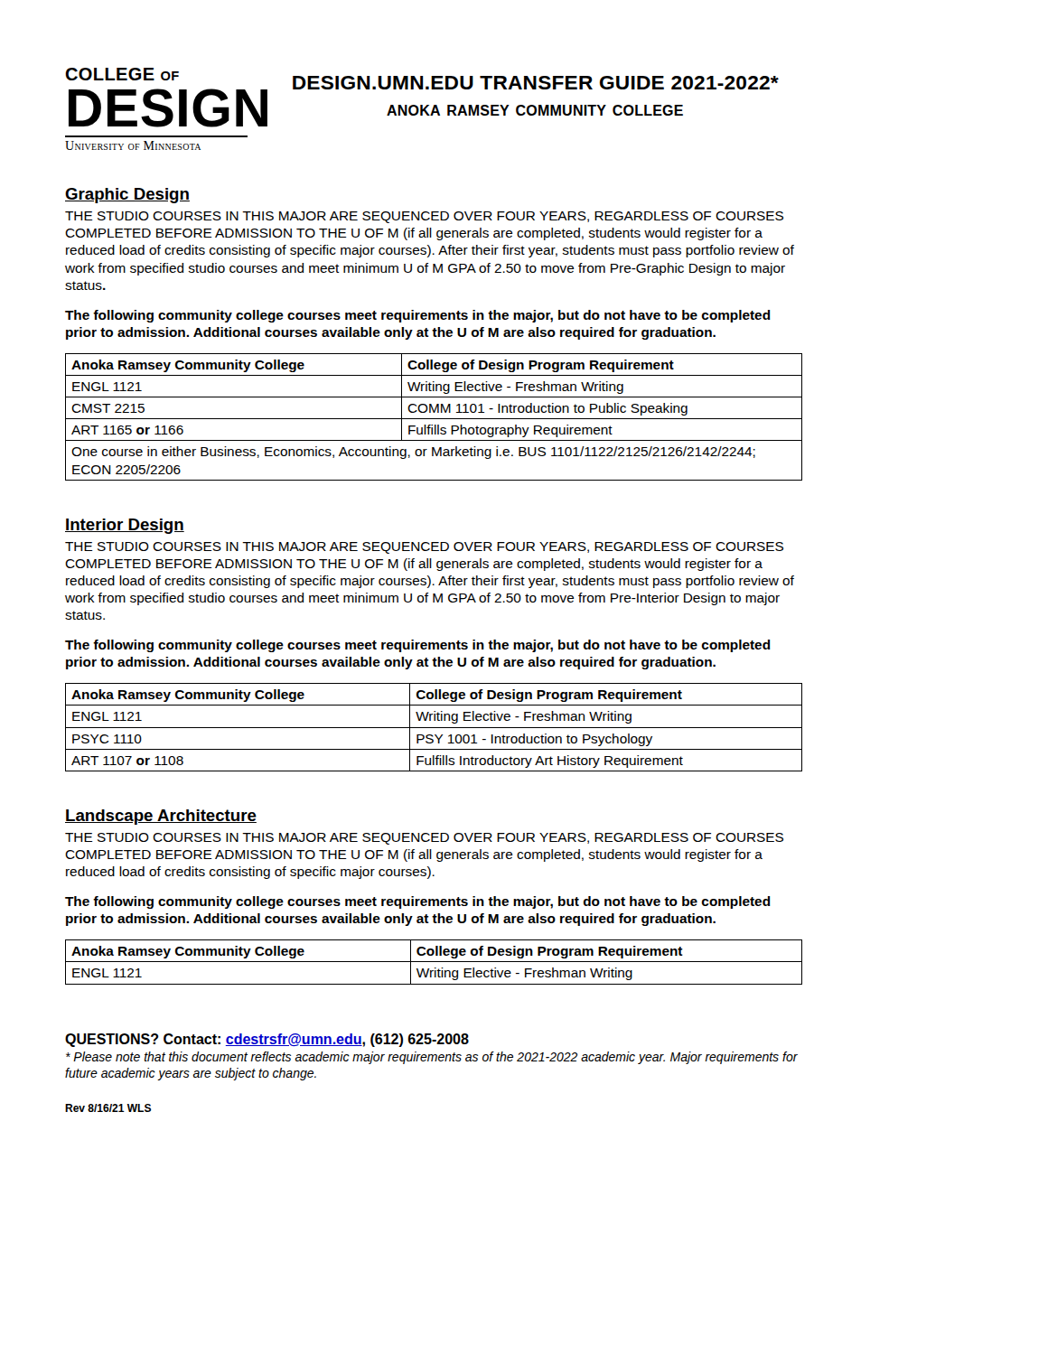COLLEGE OF
DESIGN
University of Minnesota
design.umn.edu Transfer Guide 2021-2022*
Anoka Ramsey Community College
Graphic Design
The studio courses in this major are sequenced over four years, regardless of courses completed before admission to the U of M (if all generals are completed, students would register for a reduced load of credits consisting of specific major courses). After their first year, students must pass portfolio review of work from specified studio courses and meet minimum U of M GPA of 2.50 to move from Pre-Graphic Design to major status.
The following community college courses meet requirements in the major, but do not have to be completed prior to admission. Additional courses available only at the U of M are also required for graduation.
| Anoka Ramsey Community College | College of Design Program Requirement |
| --- | --- |
| ENGL 1121 | Writing Elective - Freshman Writing |
| CMST 2215 | COMM 1101 - Introduction to Public Speaking |
| ART 1165 or 1166 | Fulfills Photography Requirement |
| One course in either Business, Economics, Accounting, or Marketing i.e. BUS 1101/1122/2125/2126/2142/2244; ECON 2205/2206 |
Interior Design
The studio courses in this major are sequenced over four years, regardless of courses completed before admission to the U of M (if all generals are completed, students would register for a reduced load of credits consisting of specific major courses). After their first year, students must pass portfolio review of work from specified studio courses and meet minimum U of M GPA of 2.50 to move from Pre-Interior Design to major status.
The following community college courses meet requirements in the major, but do not have to be completed prior to admission. Additional courses available only at the U of M are also required for graduation.
| Anoka Ramsey Community College | College of Design Program Requirement |
| --- | --- |
| ENGL 1121 | Writing Elective - Freshman Writing |
| PSYC 1110 | PSY 1001 - Introduction to Psychology |
| ART 1107 or 1108 | Fulfills Introductory Art History Requirement |
Landscape Architecture
The studio courses in this major are sequenced over four years, regardless of courses completed before admission to the U of M (if all generals are completed, students would register for a reduced load of credits consisting of specific major courses).
The following community college courses meet requirements in the major, but do not have to be completed prior to admission. Additional courses available only at the U of M are also required for graduation.
| Anoka Ramsey Community College | College of Design Program Requirement |
| --- | --- |
| ENGL 1121 | Writing Elective - Freshman Writing |
QUESTIONS? Contact: cdestrsfr@umn.edu, (612) 625-2008
* Please note that this document reflects academic major requirements as of the 2021-2022 academic year. Major requirements for future academic years are subject to change.
Rev 8/16/21 WLS